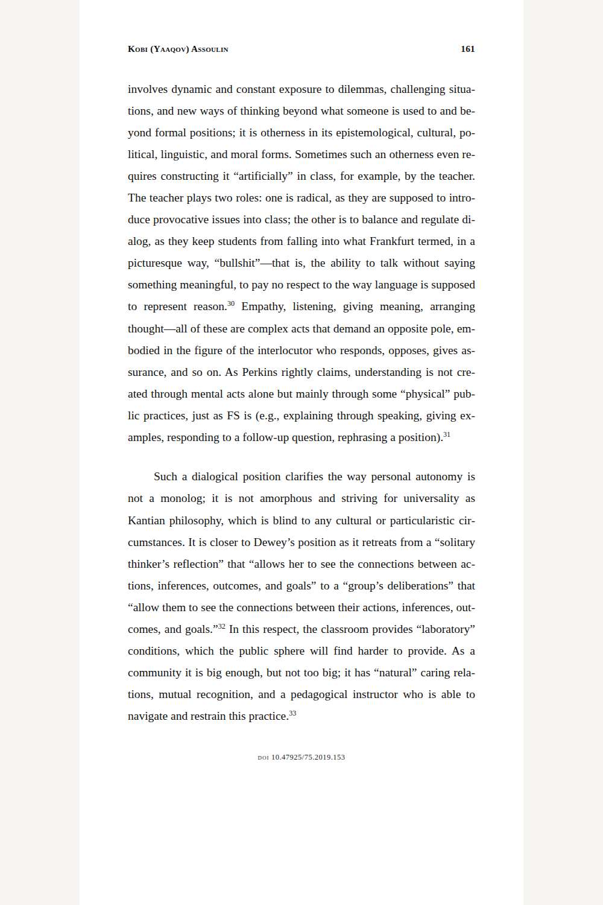Kobi (Yaaqov) Assoulin 161
involves dynamic and constant exposure to dilemmas, challenging situations, and new ways of thinking beyond what someone is used to and beyond formal positions; it is otherness in its epistemological, cultural, political, linguistic, and moral forms. Sometimes such an otherness even requires constructing it “artificially” in class, for example, by the teacher. The teacher plays two roles: one is radical, as they are supposed to introduce provocative issues into class; the other is to balance and regulate dialog, as they keep students from falling into what Frankfurt termed, in a picturesque way, “bullshit”—that is, the ability to talk without saying something meaningful, to pay no respect to the way language is supposed to represent reason.30 Empathy, listening, giving meaning, arranging thought—all of these are complex acts that demand an opposite pole, embodied in the figure of the interlocutor who responds, opposes, gives assurance, and so on. As Perkins rightly claims, understanding is not created through mental acts alone but mainly through some “physical” public practices, just as FS is (e.g., explaining through speaking, giving examples, responding to a follow-up question, rephrasing a position).31
Such a dialogical position clarifies the way personal autonomy is not a monolog; it is not amorphous and striving for universality as Kantian philosophy, which is blind to any cultural or particularistic circumstances. It is closer to Dewey’s position as it retreats from a “solitary thinker’s reflection” that “allows her to see the connections between actions, inferences, outcomes, and goals” to a “group’s deliberations” that “allow them to see the connections between their actions, inferences, outcomes, and goals.”32 In this respect, the classroom provides “laboratory” conditions, which the public sphere will find harder to provide. As a community it is big enough, but not too big; it has “natural” caring relations, mutual recognition, and a pedagogical instructor who is able to navigate and restrain this practice.33
doi 10.47925/75.2019.153